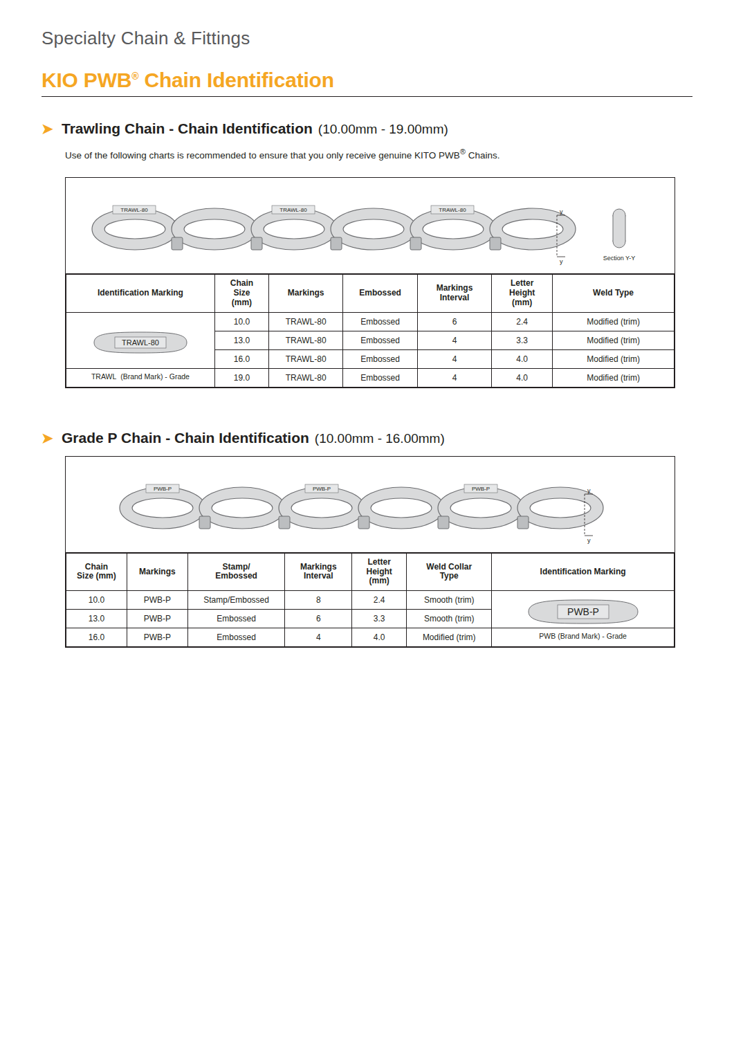Specialty Chain & Fittings
KIO PWB® Chain Identification
➤Trawling Chain - Chain Identification (10.00mm - 19.00mm)
Use of the following charts is recommended to ensure that you only receive genuine KITO PWB® Chains.
TRAWL-80 TRAWL-80 TRAWL-80 y y Section Y-Y
| Identification Marking | Chain Size (mm) | Markings | Embossed | Markings Interval | Letter Height (mm) | Weld Type |
| --- | --- | --- | --- | --- | --- | --- |
| TRAWL-80 | 10.0 | TRAWL-80 | Embossed | 6 | 2.4 | Modified (trim) |
| 13.0 | TRAWL-80 | Embossed | 4 | 3.3 | Modified (trim) |
| 16.0 | TRAWL-80 | Embossed | 4 | 4.0 | Modified (trim) |
| TRAWL (Brand Mark) - Grade | 19.0 | TRAWL-80 | Embossed | 4 | 4.0 | Modified (trim) |
➤Grade P Chain - Chain Identification (10.00mm - 16.00mm)
PWB-P PWB-P PWB-P y y
| Chain Size (mm) | Markings | Stamp/ Embossed | Markings Interval | Letter Height (mm) | Weld Collar Type | Identification Marking |
| --- | --- | --- | --- | --- | --- | --- |
| 10.0 | PWB-P | Stamp/Embossed | 8 | 2.4 | Smooth (trim) | PWB-P |
| 13.0 | PWB-P | Embossed | 6 | 3.3 | Smooth (trim) |
| 16.0 | PWB-P | Embossed | 4 | 4.0 | Modified (trim) | PWB (Brand Mark) - Grade |